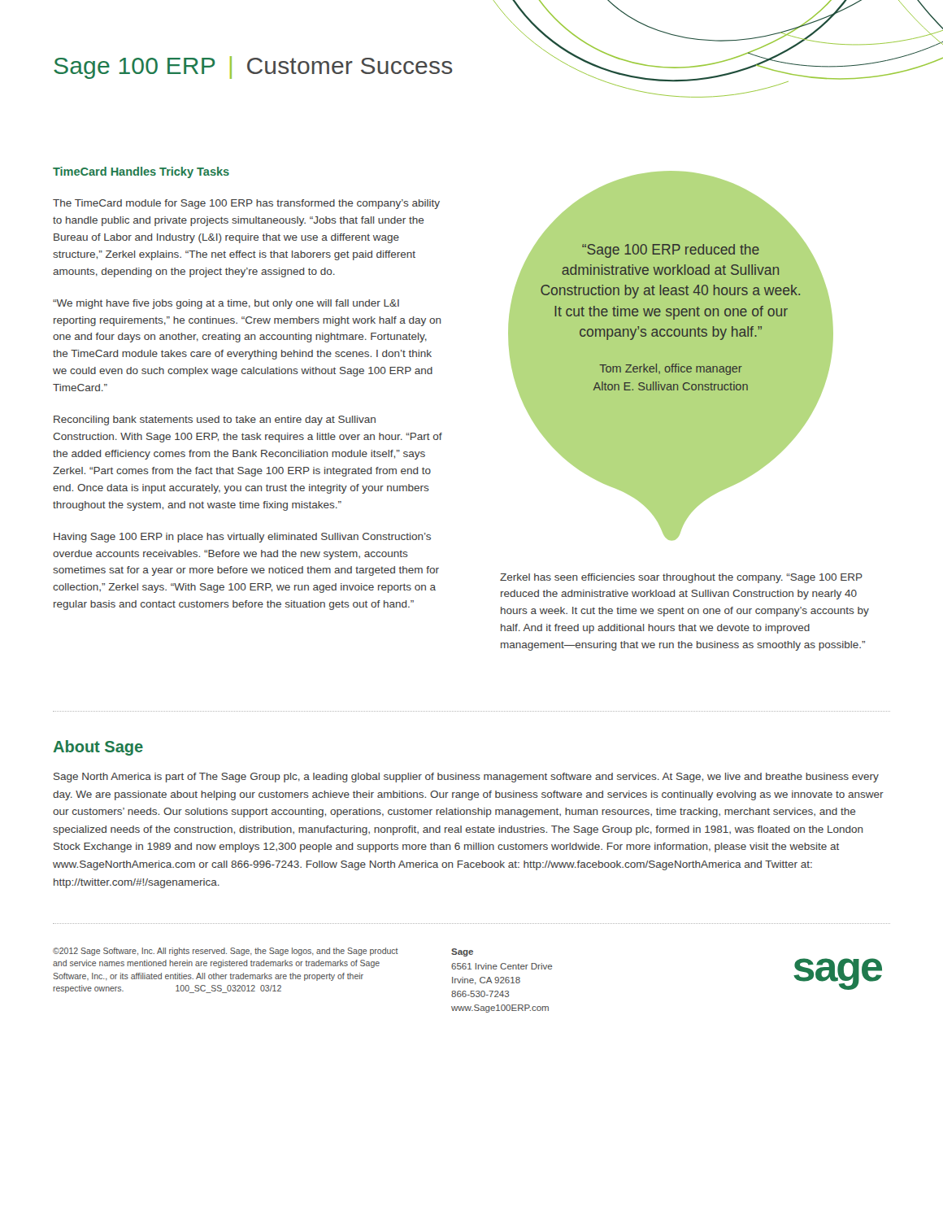Sage 100 ERP | Customer Success
TimeCard Handles Tricky Tasks
The TimeCard module for Sage 100 ERP has transformed the company’s ability to handle public and private projects simultaneously. “Jobs that fall under the Bureau of Labor and Industry (L&I) require that we use a different wage structure,” Zerkel explains. “The net effect is that laborers get paid different amounts, depending on the project they’re assigned to do.
“We might have five jobs going at a time, but only one will fall under L&I reporting requirements,” he continues. “Crew members might work half a day on one and four days on another, creating an accounting nightmare. Fortunately, the TimeCard module takes care of everything behind the scenes. I don’t think we could even do such complex wage calculations without Sage 100 ERP and TimeCard.”
Reconciling bank statements used to take an entire day at Sullivan Construction. With Sage 100 ERP, the task requires a little over an hour. “Part of the added efficiency comes from the Bank Reconciliation module itself,” says Zerkel. “Part comes from the fact that Sage 100 ERP is integrated from end to end. Once data is input accurately, you can trust the integrity of your numbers throughout the system, and not waste time fixing mistakes.”
Having Sage 100 ERP in place has virtually eliminated Sullivan Construction’s overdue accounts receivables. “Before we had the new system, accounts sometimes sat for a year or more before we noticed them and targeted them for collection,” Zerkel says. “With Sage 100 ERP, we run aged invoice reports on a regular basis and contact customers before the situation gets out of hand.”
“Sage 100 ERP reduced the administrative workload at Sullivan Construction by at least 40 hours a week. It cut the time we spent on one of our company’s accounts by half.”
Tom Zerkel, office manager
Alton E. Sullivan Construction
Zerkel has seen efficiencies soar throughout the company. “Sage 100 ERP reduced the administrative workload at Sullivan Construction by nearly 40 hours a week. It cut the time we spent on one of our company’s accounts by half. And it freed up additional hours that we devote to improved management—ensuring that we run the business as smoothly as possible.”
About Sage
Sage North America is part of The Sage Group plc, a leading global supplier of business management software and services. At Sage, we live and breathe business every day. We are passionate about helping our customers achieve their ambitions. Our range of business software and services is continually evolving as we innovate to answer our customers’ needs. Our solutions support accounting, operations, customer relationship management, human resources, time tracking, merchant services, and the specialized needs of the construction, distribution, manufacturing, nonprofit, and real estate industries. The Sage Group plc, formed in 1981, was floated on the London Stock Exchange in 1989 and now employs 12,300 people and supports more than 6 million customers worldwide. For more information, please visit the website at www.SageNorthAmerica.com or call 866-996-7243. Follow Sage North America on Facebook at: http://www.facebook.com/SageNorthAmerica and Twitter at: http://twitter.com/#!/sagenamerica.
©2012 Sage Software, Inc. All rights reserved. Sage, the Sage logos, and the Sage product and service names mentioned herein are registered trademarks or trademarks of Sage Software, Inc., or its affiliated entities. All other trademarks are the property of their respective owners. 100_SC_SS_032012 03/12
Sage
6561 Irvine Center Drive
Irvine, CA 92618
866-530-7243
www.Sage100ERP.com
sage